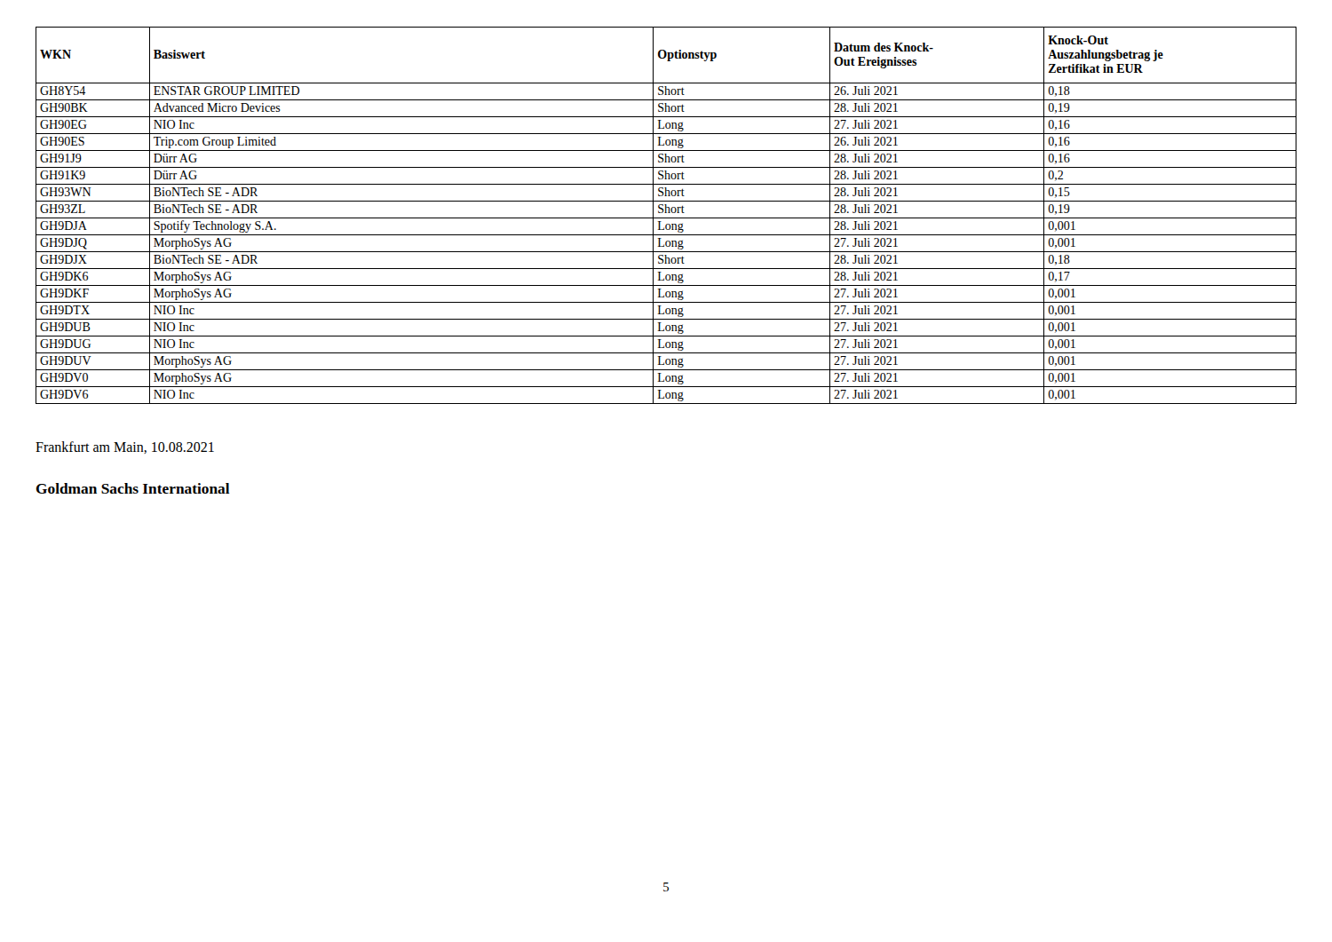| WKN | Basiswert | Optionstyp | Datum des Knock- Out Ereignisses | Knock-Out Auszahlungsbetrag je Zertifikat in EUR |
| --- | --- | --- | --- | --- |
| GH8Y54 | ENSTAR GROUP LIMITED | Short | 26. Juli 2021 | 0,18 |
| GH90BK | Advanced Micro Devices | Short | 28. Juli 2021 | 0,19 |
| GH90EG | NIO Inc | Long | 27. Juli 2021 | 0,16 |
| GH90ES | Trip.com Group Limited | Long | 26. Juli 2021 | 0,16 |
| GH91J9 | Dürr AG | Short | 28. Juli 2021 | 0,16 |
| GH91K9 | Dürr AG | Short | 28. Juli 2021 | 0,2 |
| GH93WN | BioNTech SE - ADR | Short | 28. Juli 2021 | 0,15 |
| GH93ZL | BioNTech SE - ADR | Short | 28. Juli 2021 | 0,19 |
| GH9DJA | Spotify Technology S.A. | Long | 28. Juli 2021 | 0,001 |
| GH9DJQ | MorphoSys AG | Long | 27. Juli 2021 | 0,001 |
| GH9DJX | BioNTech SE - ADR | Short | 28. Juli 2021 | 0,18 |
| GH9DK6 | MorphoSys AG | Long | 28. Juli 2021 | 0,17 |
| GH9DKF | MorphoSys AG | Long | 27. Juli 2021 | 0,001 |
| GH9DTX | NIO Inc | Long | 27. Juli 2021 | 0,001 |
| GH9DUB | NIO Inc | Long | 27. Juli 2021 | 0,001 |
| GH9DUG | NIO Inc | Long | 27. Juli 2021 | 0,001 |
| GH9DUV | MorphoSys AG | Long | 27. Juli 2021 | 0,001 |
| GH9DV0 | MorphoSys AG | Long | 27. Juli 2021 | 0,001 |
| GH9DV6 | NIO Inc | Long | 27. Juli 2021 | 0,001 |
Frankfurt am Main, 10.08.2021
Goldman Sachs International
5